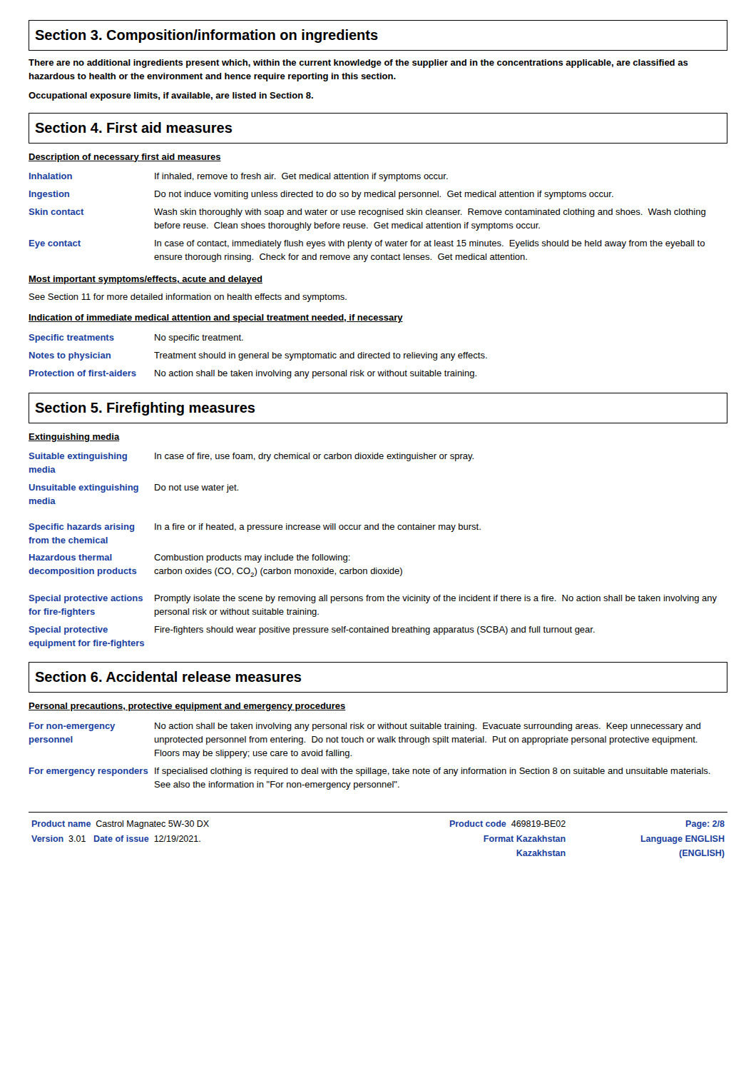Section 3. Composition/information on ingredients
There are no additional ingredients present which, within the current knowledge of the supplier and in the concentrations applicable, are classified as hazardous to health or the environment and hence require reporting in this section.
Occupational exposure limits, if available, are listed in Section 8.
Section 4. First aid measures
Description of necessary first aid measures
| Inhalation | If inhaled, remove to fresh air. Get medical attention if symptoms occur. |
| Ingestion | Do not induce vomiting unless directed to do so by medical personnel. Get medical attention if symptoms occur. |
| Skin contact | Wash skin thoroughly with soap and water or use recognised skin cleanser. Remove contaminated clothing and shoes. Wash clothing before reuse. Clean shoes thoroughly before reuse. Get medical attention if symptoms occur. |
| Eye contact | In case of contact, immediately flush eyes with plenty of water for at least 15 minutes. Eyelids should be held away from the eyeball to ensure thorough rinsing. Check for and remove any contact lenses. Get medical attention. |
Most important symptoms/effects, acute and delayed
See Section 11 for more detailed information on health effects and symptoms.
Indication of immediate medical attention and special treatment needed, if necessary
| Specific treatments | No specific treatment. |
| Notes to physician | Treatment should in general be symptomatic and directed to relieving any effects. |
| Protection of first-aiders | No action shall be taken involving any personal risk or without suitable training. |
Section 5. Firefighting measures
Extinguishing media
| Suitable extinguishing media | In case of fire, use foam, dry chemical or carbon dioxide extinguisher or spray. |
| Unsuitable extinguishing media | Do not use water jet. |
| Specific hazards arising from the chemical | In a fire or if heated, a pressure increase will occur and the container may burst. |
| Hazardous thermal decomposition products | Combustion products may include the following: carbon oxides (CO, CO 2 ) (carbon monoxide, carbon dioxide) |
| Special protective actions for fire-fighters | Promptly isolate the scene by removing all persons from the vicinity of the incident if there is a fire. No action shall be taken involving any personal risk or without suitable training. |
| Special protective equipment for fire-fighters | Fire-fighters should wear positive pressure self-contained breathing apparatus (SCBA) and full turnout gear. |
Section 6. Accidental release measures
Personal precautions, protective equipment and emergency procedures
| For non-emergency personnel | No action shall be taken involving any personal risk or without suitable training. Evacuate surrounding areas. Keep unnecessary and unprotected personnel from entering. Do not touch or walk through spilt material. Put on appropriate personal protective equipment. Floors may be slippery; use care to avoid falling. |
| For emergency responders | If specialised clothing is required to deal with the spillage, take note of any information in Section 8 on suitable and unsuitable materials. See also the information in "For non-emergency personnel". |
| Product name Castrol Magnatec 5W-30 DX | Product code 469819-BE02 | Page: 2/8 |
| Version 3.01 Date of issue 12/19/2021. | Format Kazakhstan | Language ENGLISH |
| | Kazakhstan | (ENGLISH) |